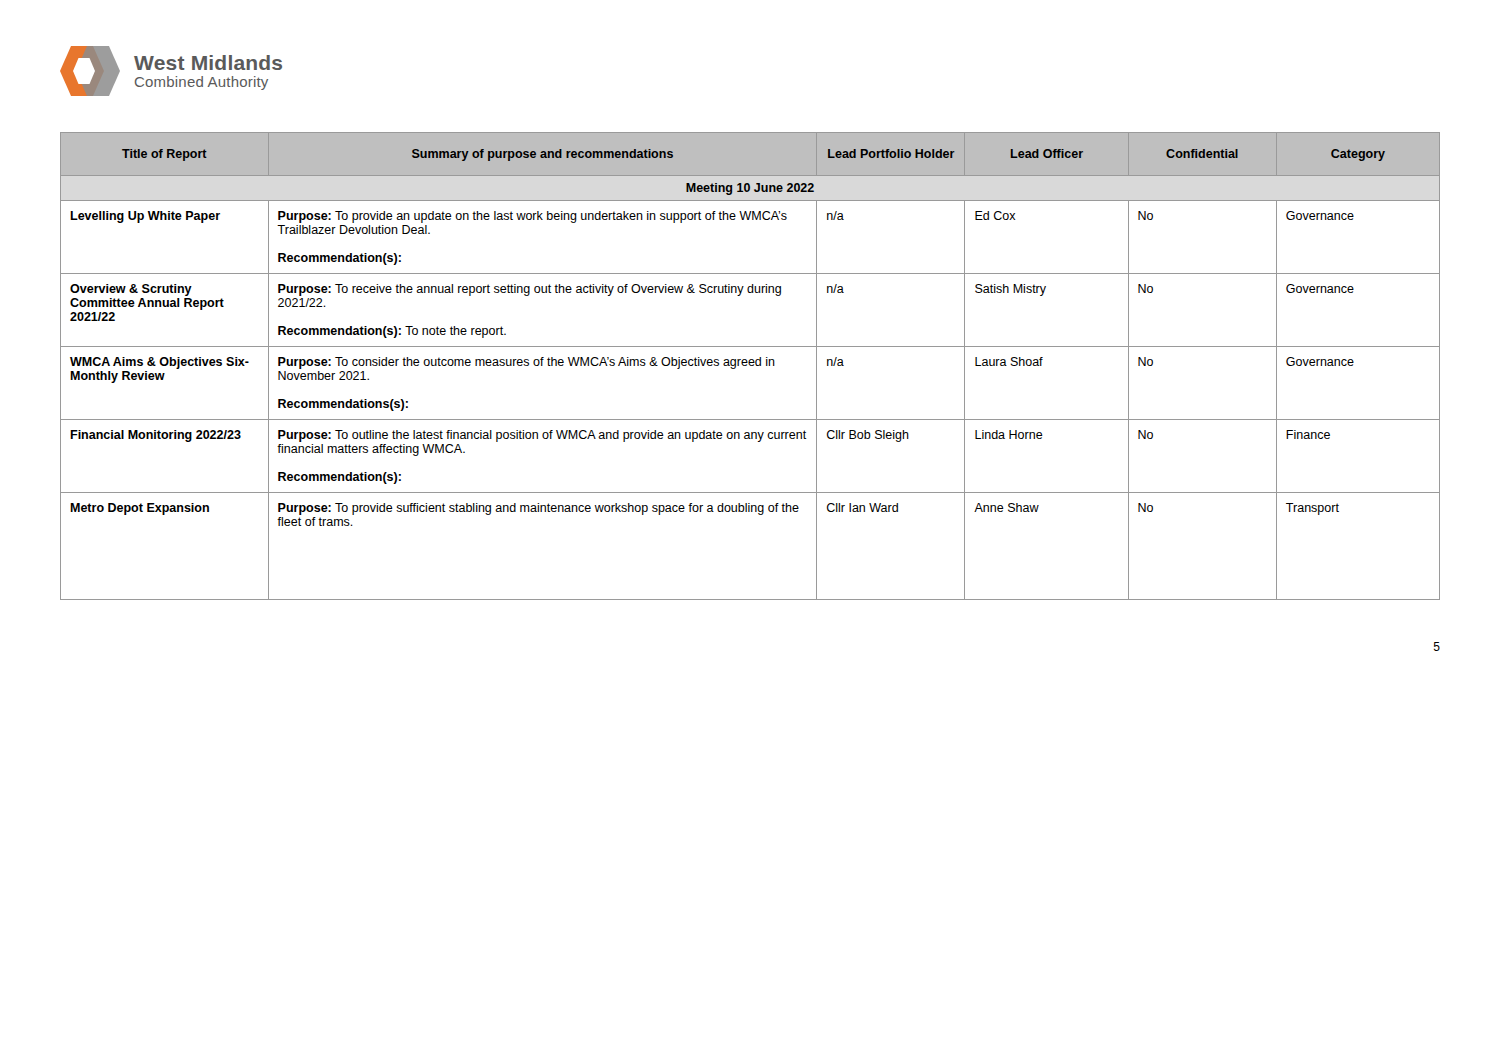West Midlands
Combined Authority
| Title of Report | Summary of purpose and recommendations | Lead Portfolio Holder | Lead Officer | Confidential | Category |
| --- | --- | --- | --- | --- | --- |
| Meeting 10 June 2022 |
| Levelling Up White Paper | Purpose: To provide an update on the last work being undertaken in support of the WMCA’s Trailblazer Devolution Deal. Recommendation(s): | n/a | Ed Cox | No | Governance |
| Overview & Scrutiny Committee Annual Report 2021/22 | Purpose: To receive the annual report setting out the activity of Overview & Scrutiny during 2021/22. Recommendation(s): To note the report. | n/a | Satish Mistry | No | Governance |
| WMCA Aims & Objectives Six-Monthly Review | Purpose: To consider the outcome measures of the WMCA’s Aims & Objectives agreed in November 2021. Recommendations(s): | n/a | Laura Shoaf | No | Governance |
| Financial Monitoring 2022/23 | Purpose: To outline the latest financial position of WMCA and provide an update on any current financial matters affecting WMCA. Recommendation(s): | Cllr Bob Sleigh | Linda Horne | No | Finance |
| Metro Depot Expansion | Purpose: To provide sufficient stabling and maintenance workshop space for a doubling of the fleet of trams. | Cllr Ian Ward | Anne Shaw | No | Transport |
5